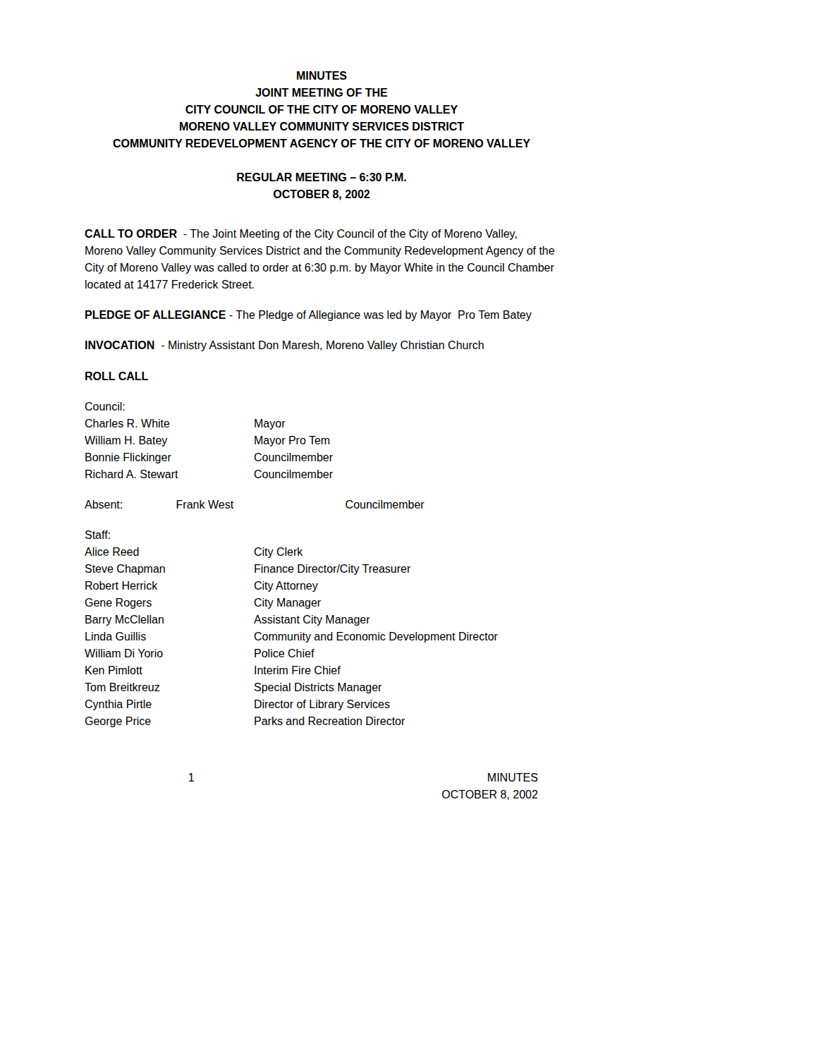MINUTES
JOINT MEETING OF THE
CITY COUNCIL OF THE CITY OF MORENO VALLEY
MORENO VALLEY COMMUNITY SERVICES DISTRICT
COMMUNITY REDEVELOPMENT AGENCY OF THE CITY OF MORENO VALLEY
REGULAR MEETING – 6:30 P.M.
OCTOBER 8, 2002
CALL TO ORDER - The Joint Meeting of the City Council of the City of Moreno Valley, Moreno Valley Community Services District and the Community Redevelopment Agency of the City of Moreno Valley was called to order at 6:30 p.m. by Mayor White in the Council Chamber located at 14177 Frederick Street.
PLEDGE OF ALLEGIANCE - The Pledge of Allegiance was led by Mayor Pro Tem Batey
INVOCATION - Ministry Assistant Don Maresh, Moreno Valley Christian Church
ROLL CALL
| Council: | |
| Charles R. White | Mayor |
| William H. Batey | Mayor Pro Tem |
| Bonnie Flickinger | Councilmember |
| Richard A. Stewart | Councilmember |
| Absent: | Frank West | Councilmember |
| Staff: | |
| Alice Reed | City Clerk |
| Steve Chapman | Finance Director/City Treasurer |
| Robert Herrick | City Attorney |
| Gene Rogers | City Manager |
| Barry McClellan | Assistant City Manager |
| Linda Guillis | Community and Economic Development Director |
| William Di Yorio | Police Chief |
| Ken Pimlott | Interim Fire Chief |
| Tom Breitkreuz | Special Districts Manager |
| Cynthia Pirtle | Director of Library Services |
| George Price | Parks and Recreation Director |
1
MINUTES
OCTOBER 8, 2002